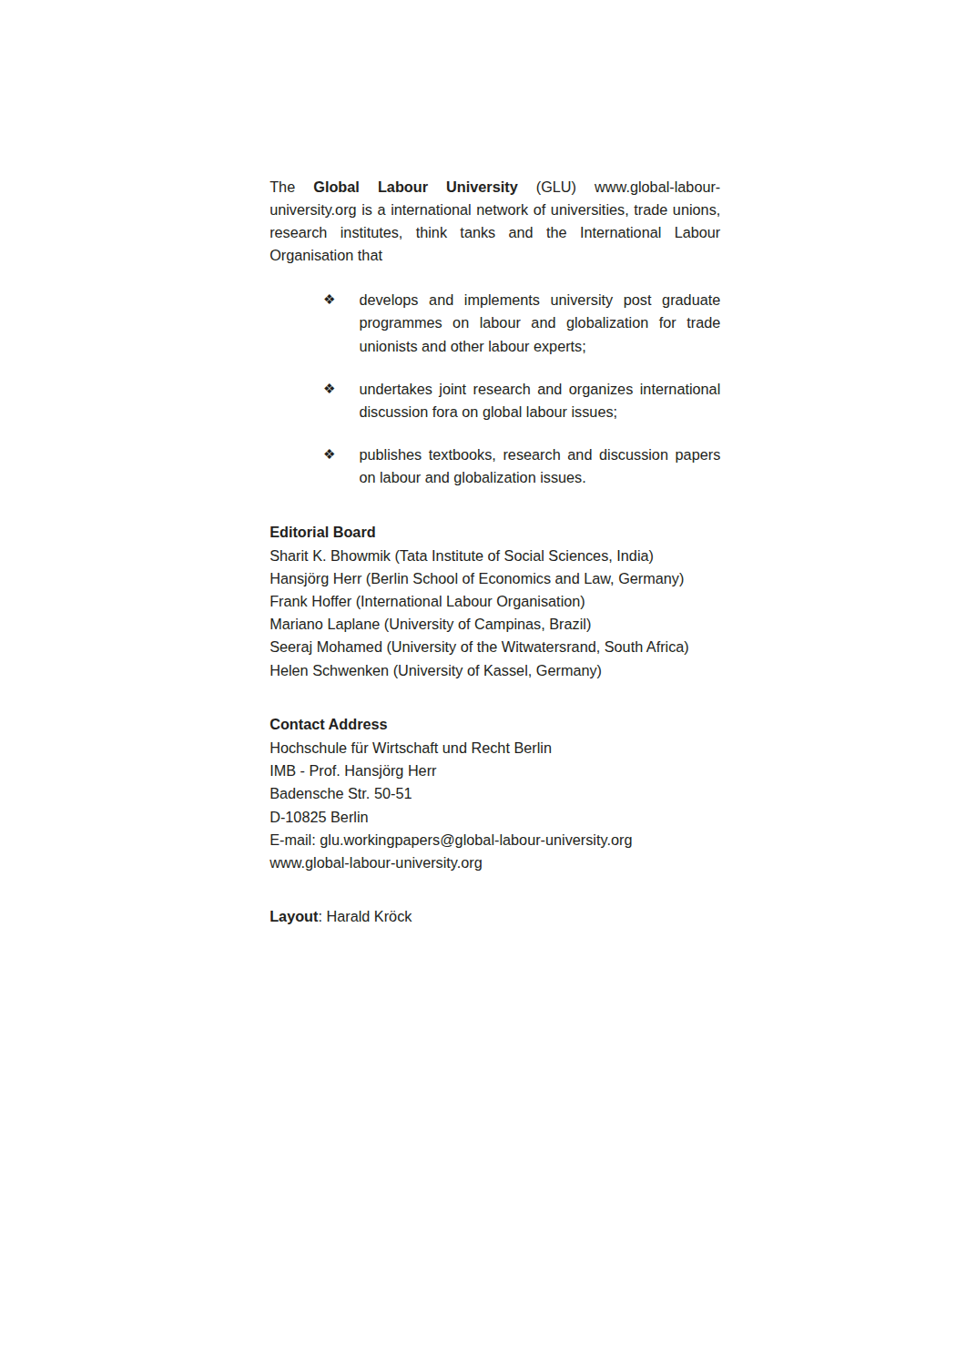The Global Labour University (GLU) www.global-labour-university.org is a international network of universities, trade unions, research institutes, think tanks and the International Labour Organisation that
develops and implements university post graduate programmes on labour and globalization for trade unionists and other labour experts;
undertakes joint research and organizes international discussion fora on global labour issues;
publishes textbooks, research and discussion papers on labour and globalization issues.
Editorial Board
Sharit K. Bhowmik (Tata Institute of Social Sciences, India) Hansjörg Herr (Berlin School of Economics and Law, Germany) Frank Hoffer (International Labour Organisation) Mariano Laplane (University of Campinas, Brazil) Seeraj Mohamed (University of the Witwatersrand, South Africa) Helen Schwenken (University of Kassel, Germany)
Contact Address
Hochschule für Wirtschaft und Recht Berlin IMB - Prof. Hansjörg Herr Badensche Str. 50-51 D-10825 Berlin E-mail: glu.workingpapers@global-labour-university.org www.global-labour-university.org
Layout: Harald Kröck